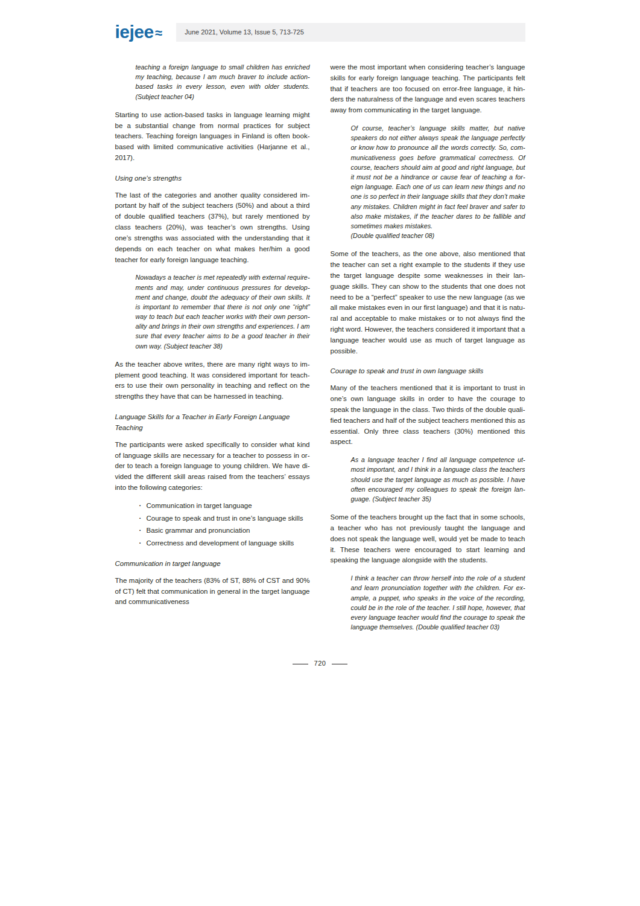iejee≈
June 2021, Volume 13, Issue 5, 713-725
teaching a foreign language to small children has enriched my teaching, because I am much braver to include action-based tasks in every lesson, even with older students. (Subject teacher 04)
Starting to use action-based tasks in language learning might be a substantial change from normal practices for subject teachers. Teaching foreign languages in Finland is often book-based with limited communicative activities (Harjanne et al., 2017).
Using one’s strengths
The last of the categories and another quality considered important by half of the subject teachers (50%) and about a third of double qualified teachers (37%), but rarely mentioned by class teachers (20%), was teacher’s own strengths. Using one’s strengths was associated with the understanding that it depends on each teacher on what makes her/him a good teacher for early foreign language teaching.
Nowadays a teacher is met repeatedly with external requirements and may, under continuous pressures for development and change, doubt the adequacy of their own skills. It is important to remember that there is not only one “right” way to teach but each teacher works with their own personality and brings in their own strengths and experiences. I am sure that every teacher aims to be a good teacher in their own way. (Subject teacher 38)
As the teacher above writes, there are many right ways to implement good teaching. It was considered important for teachers to use their own personality in teaching and reflect on the strengths they have that can be harnessed in teaching.
Language Skills for a Teacher in Early Foreign Language Teaching
The participants were asked specifically to consider what kind of language skills are necessary for a teacher to possess in order to teach a foreign language to young children. We have divided the different skill areas raised from the teachers’ essays into the following categories:
Communication in target language
Courage to speak and trust in one’s language skills
Basic grammar and pronunciation
Correctness and development of language skills
Communication in target language
The majority of the teachers (83% of ST, 88% of CST and 90% of CT) felt that communication in general in the target language and communicativeness
were the most important when considering teacher’s language skills for early foreign language teaching. The participants felt that if teachers are too focused on error-free language, it hinders the naturalness of the language and even scares teachers away from communicating in the target language.
Of course, teacher’s language skills matter, but native speakers do not either always speak the language perfectly or know how to pronounce all the words correctly. So, communicativeness goes before grammatical correctness. Of course, teachers should aim at good and right language, but it must not be a hindrance or cause fear of teaching a foreign language. Each one of us can learn new things and no one is so perfect in their language skills that they don’t make any mistakes. Children might in fact feel braver and safer to also make mistakes, if the teacher dares to be fallible and sometimes makes mistakes.
(Double qualified teacher 08)
Some of the teachers, as the one above, also mentioned that the teacher can set a right example to the students if they use the target language despite some weaknesses in their language skills. They can show to the students that one does not need to be a “perfect” speaker to use the new language (as we all make mistakes even in our first language) and that it is natural and acceptable to make mistakes or to not always find the right word. However, the teachers considered it important that a language teacher would use as much of target language as possible.
Courage to speak and trust in own language skills
Many of the teachers mentioned that it is important to trust in one’s own language skills in order to have the courage to speak the language in the class. Two thirds of the double qualified teachers and half of the subject teachers mentioned this as essential. Only three class teachers (30%) mentioned this aspect.
As a language teacher I find all language competence utmost important, and I think in a language class the teachers should use the target language as much as possible. I have often encouraged my colleagues to speak the foreign language. (Subject teacher 35)
Some of the teachers brought up the fact that in some schools, a teacher who has not previously taught the language and does not speak the language well, would yet be made to teach it. These teachers were encouraged to start learning and speaking the language alongside with the students.
I think a teacher can throw herself into the role of a student and learn pronunciation together with the children. For example, a puppet, who speaks in the voice of the recording, could be in the role of the teacher. I still hope, however, that every language teacher would find the courage to speak the language themselves. (Double qualified teacher 03)
720